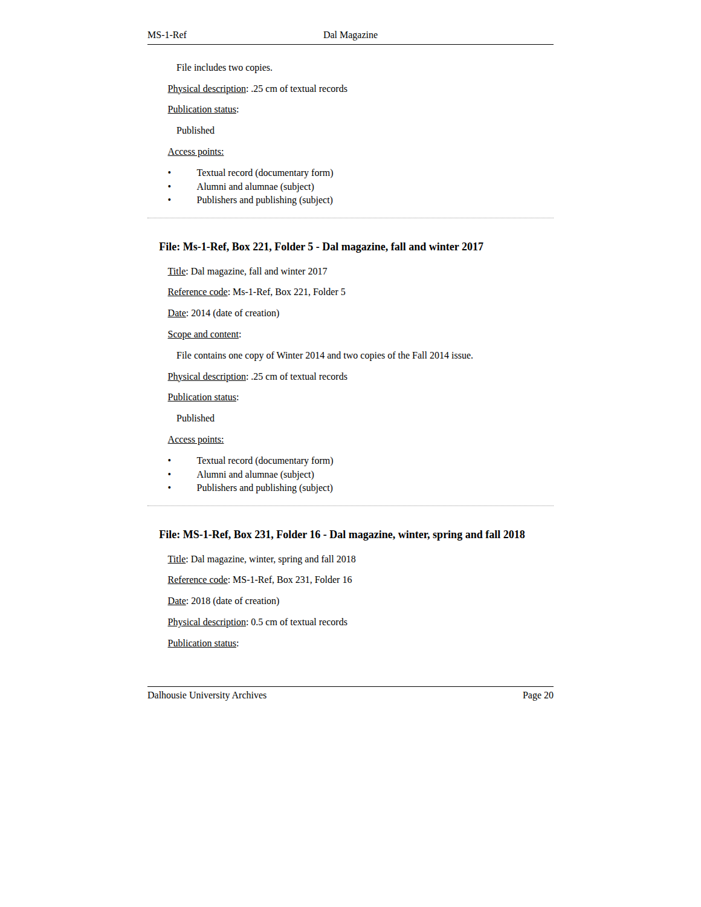MS-1-Ref
Dal Magazine
File includes two copies.
Physical description: .25 cm of textual records
Publication status:
Published
Access points:
Textual record (documentary form)
Alumni and alumnae (subject)
Publishers and publishing (subject)
File: Ms-1-Ref, Box 221, Folder 5 - Dal magazine, fall and winter 2017
Title: Dal magazine, fall and winter 2017
Reference code: Ms-1-Ref, Box 221, Folder 5
Date: 2014 (date of creation)
Scope and content:
File contains one copy of Winter 2014 and two copies of the Fall 2014 issue.
Physical description: .25 cm of textual records
Publication status:
Published
Access points:
Textual record (documentary form)
Alumni and alumnae (subject)
Publishers and publishing (subject)
File: MS-1-Ref, Box 231, Folder 16 - Dal magazine, winter, spring and fall 2018
Title: Dal magazine, winter, spring and fall 2018
Reference code: MS-1-Ref, Box 231, Folder 16
Date: 2018 (date of creation)
Physical description: 0.5 cm of textual records
Publication status:
Dalhousie University Archives
Page 20